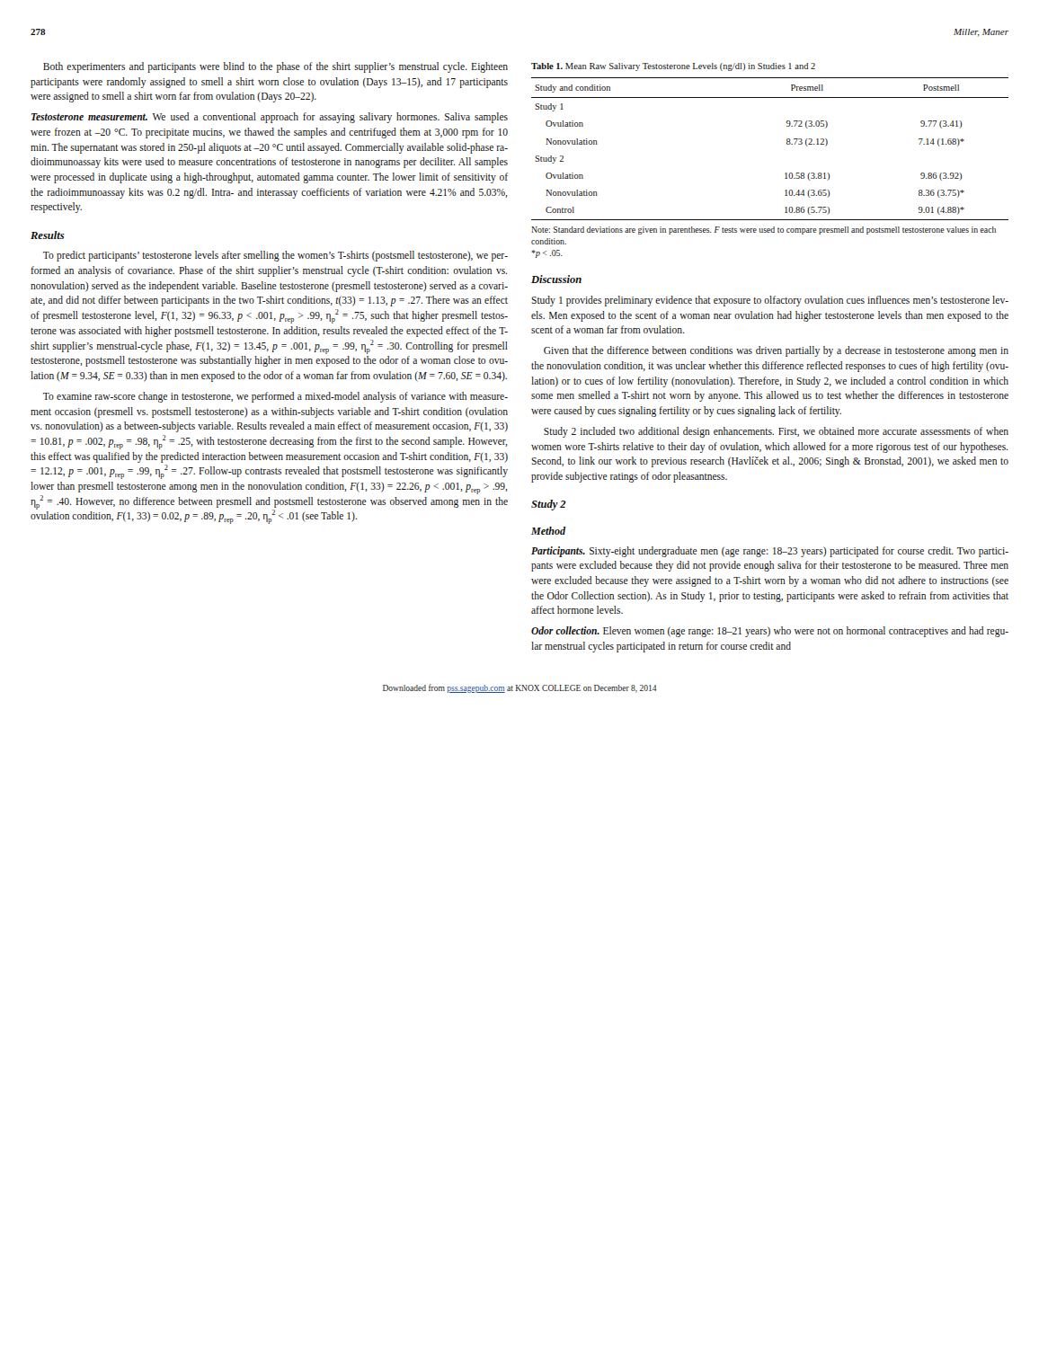278 Miller, Maner
Both experimenters and participants were blind to the phase of the shirt supplier’s menstrual cycle. Eighteen participants were randomly assigned to smell a shirt worn close to ovulation (Days 13–15), and 17 participants were assigned to smell a shirt worn far from ovulation (Days 20–22).
Testosterone measurement. We used a conventional approach for assaying salivary hormones. Saliva samples were frozen at –20 °C. To precipitate mucins, we thawed the samples and centrifuged them at 3,000 rpm for 10 min. The supernatant was stored in 250-µl aliquots at –20 °C until assayed. Commercially available solid-phase radioimmunoassay kits were used to measure concentrations of testosterone in nanograms per deciliter. All samples were processed in duplicate using a high-throughput, automated gamma counter. The lower limit of sensitivity of the radioimmunoassay kits was 0.2 ng/dl. Intra- and interassay coefficients of variation were 4.21% and 5.03%, respectively.
Results
To predict participants’ testosterone levels after smelling the women’s T-shirts (postsmell testosterone), we performed an analysis of covariance. Phase of the shirt supplier’s menstrual cycle (T-shirt condition: ovulation vs. nonovulation) served as the independent variable. Baseline testosterone (presmell testosterone) served as a covariate, and did not differ between participants in the two T-shirt conditions, t(33) = 1.13, p = .27. There was an effect of presmell testosterone level, F(1, 32) = 96.33, p < .001, prep > .99, ηp2 = .75, such that higher presmell testosterone was associated with higher postsmell testosterone. In addition, results revealed the expected effect of the T-shirt supplier’s menstrual-cycle phase, F(1, 32) = 13.45, p = .001, prep = .99, ηp2 = .30. Controlling for presmell testosterone, postsmell testosterone was substantially higher in men exposed to the odor of a woman close to ovulation (M = 9.34, SE = 0.33) than in men exposed to the odor of a woman far from ovulation (M = 7.60, SE = 0.34).
To examine raw-score change in testosterone, we performed a mixed-model analysis of variance with measurement occasion (presmell vs. postsmell testosterone) as a within-subjects variable and T-shirt condition (ovulation vs. nonovulation) as a between-subjects variable. Results revealed a main effect of measurement occasion, F(1, 33) = 10.81, p = .002, prep = .98, ηp2 = .25, with testosterone decreasing from the first to the second sample. However, this effect was qualified by the predicted interaction between measurement occasion and T-shirt condition, F(1, 33) = 12.12, p = .001, prep = .99, ηp2 = .27. Follow-up contrasts revealed that postsmell testosterone was significantly lower than presmell testosterone among men in the nonovulation condition, F(1, 33) = 22.26, p < .001, prep > .99, ηp2 = .40. However, no difference between presmell and postsmell testosterone was observed among men in the ovulation condition, F(1, 33) = 0.02, p = .89, prep = .20, ηp2 < .01 (see Table 1).
Table 1. Mean Raw Salivary Testosterone Levels (ng/dl) in Studies 1 and 2
| Study and condition | Presmell | Postsmell |
| --- | --- | --- |
| Study 1 | | |
| Ovulation | 9.72 (3.05) | 9.77 (3.41) |
| Nonovulation | 8.73 (2.12) | 7.14 (1.68)* |
| Study 2 | | |
| Ovulation | 10.58 (3.81) | 9.86 (3.92) |
| Nonovulation | 10.44 (3.65) | 8.36 (3.75)* |
| Control | 10.86 (5.75) | 9.01 (4.88)* |
Note: Standard deviations are given in parentheses. F tests were used to compare presmell and postsmell testosterone values in each condition.
*p < .05.
Discussion
Study 1 provides preliminary evidence that exposure to olfactory ovulation cues influences men’s testosterone levels. Men exposed to the scent of a woman near ovulation had higher testosterone levels than men exposed to the scent of a woman far from ovulation.
Given that the difference between conditions was driven partially by a decrease in testosterone among men in the nonovulation condition, it was unclear whether this difference reflected responses to cues of high fertility (ovulation) or to cues of low fertility (nonovulation). Therefore, in Study 2, we included a control condition in which some men smelled a T-shirt not worn by anyone. This allowed us to test whether the differences in testosterone were caused by cues signaling fertility or by cues signaling lack of fertility.
Study 2 included two additional design enhancements. First, we obtained more accurate assessments of when women wore T-shirts relative to their day of ovulation, which allowed for a more rigorous test of our hypotheses. Second, to link our work to previous research (Havlíček et al., 2006; Singh & Bronstad, 2001), we asked men to provide subjective ratings of odor pleasantness.
Study 2
Method
Participants. Sixty-eight undergraduate men (age range: 18–23 years) participated for course credit. Two participants were excluded because they did not provide enough saliva for their testosterone to be measured. Three men were excluded because they were assigned to a T-shirt worn by a woman who did not adhere to instructions (see the Odor Collection section). As in Study 1, prior to testing, participants were asked to refrain from activities that affect hormone levels.
Odor collection. Eleven women (age range: 18–21 years) who were not on hormonal contraceptives and had regular menstrual cycles participated in return for course credit and
Downloaded from pss.sagepub.com at KNOX COLLEGE on December 8, 2014